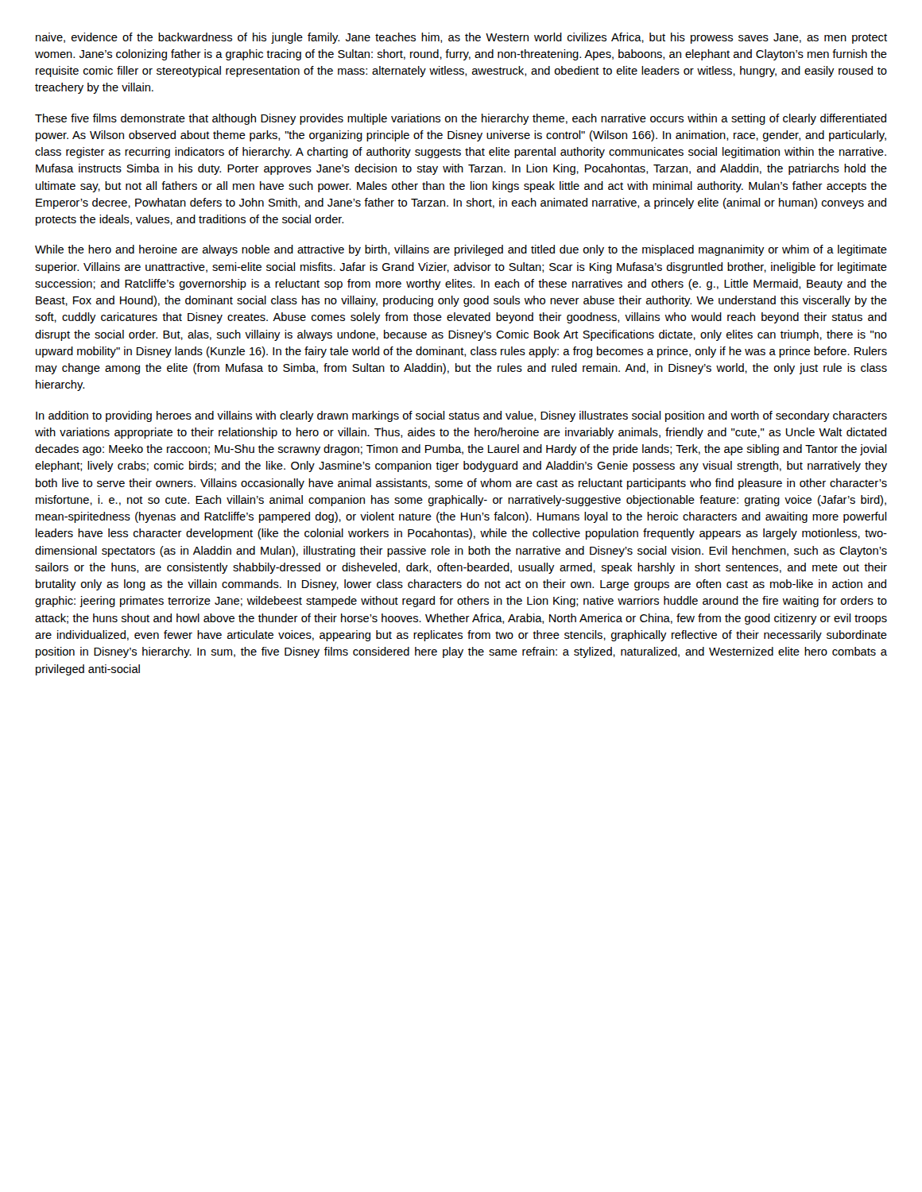naive, evidence of the backwardness of his jungle family. Jane teaches him, as the Western world civilizes Africa, but his prowess saves Jane, as men protect women. Jane’s colonizing father is a graphic tracing of the Sultan: short, round, furry, and non-threatening. Apes, baboons, an elephant and Clayton’s men furnish the requisite comic filler or stereotypical representation of the mass: alternately witless, awestruck, and obedient to elite leaders or witless, hungry, and easily roused to treachery by the villain.
These five films demonstrate that although Disney provides multiple variations on the hierarchy theme, each narrative occurs within a setting of clearly differentiated power. As Wilson observed about theme parks, "the organizing principle of the Disney universe is control" (Wilson 166). In animation, race, gender, and particularly, class register as recurring indicators of hierarchy. A charting of authority suggests that elite parental authority communicates social legitimation within the narrative. Mufasa instructs Simba in his duty. Porter approves Jane’s decision to stay with Tarzan. In Lion King, Pocahontas, Tarzan, and Aladdin, the patriarchs hold the ultimate say, but not all fathers or all men have such power. Males other than the lion kings speak little and act with minimal authority. Mulan’s father accepts the Emperor’s decree, Powhatan defers to John Smith, and Jane’s father to Tarzan. In short, in each animated narrative, a princely elite (animal or human) conveys and protects the ideals, values, and traditions of the social order.
While the hero and heroine are always noble and attractive by birth, villains are privileged and titled due only to the misplaced magnanimity or whim of a legitimate superior. Villains are unattractive, semi-elite social misfits. Jafar is Grand Vizier, advisor to Sultan; Scar is King Mufasa’s disgruntled brother, ineligible for legitimate succession; and Ratcliffe’s governorship is a reluctant sop from more worthy elites. In each of these narratives and others (e. g., Little Mermaid, Beauty and the Beast, Fox and Hound), the dominant social class has no villainy, producing only good souls who never abuse their authority. We understand this viscerally by the soft, cuddly caricatures that Disney creates. Abuse comes solely from those elevated beyond their goodness, villains who would reach beyond their status and disrupt the social order. But, alas, such villainy is always undone, because as Disney’s Comic Book Art Specifications dictate, only elites can triumph, there is "no upward mobility" in Disney lands (Kunzle 16). In the fairy tale world of the dominant, class rules apply: a frog becomes a prince, only if he was a prince before. Rulers may change among the elite (from Mufasa to Simba, from Sultan to Aladdin), but the rules and ruled remain. And, in Disney’s world, the only just rule is class hierarchy.
In addition to providing heroes and villains with clearly drawn markings of social status and value, Disney illustrates social position and worth of secondary characters with variations appropriate to their relationship to hero or villain. Thus, aides to the hero/heroine are invariably animals, friendly and "cute," as Uncle Walt dictated decades ago: Meeko the raccoon; Mu-Shu the scrawny dragon; Timon and Pumba, the Laurel and Hardy of the pride lands; Terk, the ape sibling and Tantor the jovial elephant; lively crabs; comic birds; and the like. Only Jasmine’s companion tiger bodyguard and Aladdin’s Genie possess any visual strength, but narratively they both live to serve their owners. Villains occasionally have animal assistants, some of whom are cast as reluctant participants who find pleasure in other character’s misfortune, i. e., not so cute. Each villain’s animal companion has some graphically- or narratively-suggestive objectionable feature: grating voice (Jafar’s bird), mean-spiritedness (hyenas and Ratcliffe’s pampered dog), or violent nature (the Hun’s falcon). Humans loyal to the heroic characters and awaiting more powerful leaders have less character development (like the colonial workers in Pocahontas), while the collective population frequently appears as largely motionless, two-dimensional spectators (as in Aladdin and Mulan), illustrating their passive role in both the narrative and Disney’s social vision. Evil henchmen, such as Clayton’s sailors or the huns, are consistently shabbily-dressed or disheveled, dark, often-bearded, usually armed, speak harshly in short sentences, and mete out their brutality only as long as the villain commands. In Disney, lower class characters do not act on their own. Large groups are often cast as mob-like in action and graphic: jeering primates terrorize Jane; wildebeest stampede without regard for others in the Lion King; native warriors huddle around the fire waiting for orders to attack; the huns shout and howl above the thunder of their horse’s hooves. Whether Africa, Arabia, North America or China, few from the good citizenry or evil troops are individualized, even fewer have articulate voices, appearing but as replicates from two or three stencils, graphically reflective of their necessarily subordinate position in Disney’s hierarchy. In sum, the five Disney films considered here play the same refrain: a stylized, naturalized, and Westernized elite hero combats a privileged anti-social